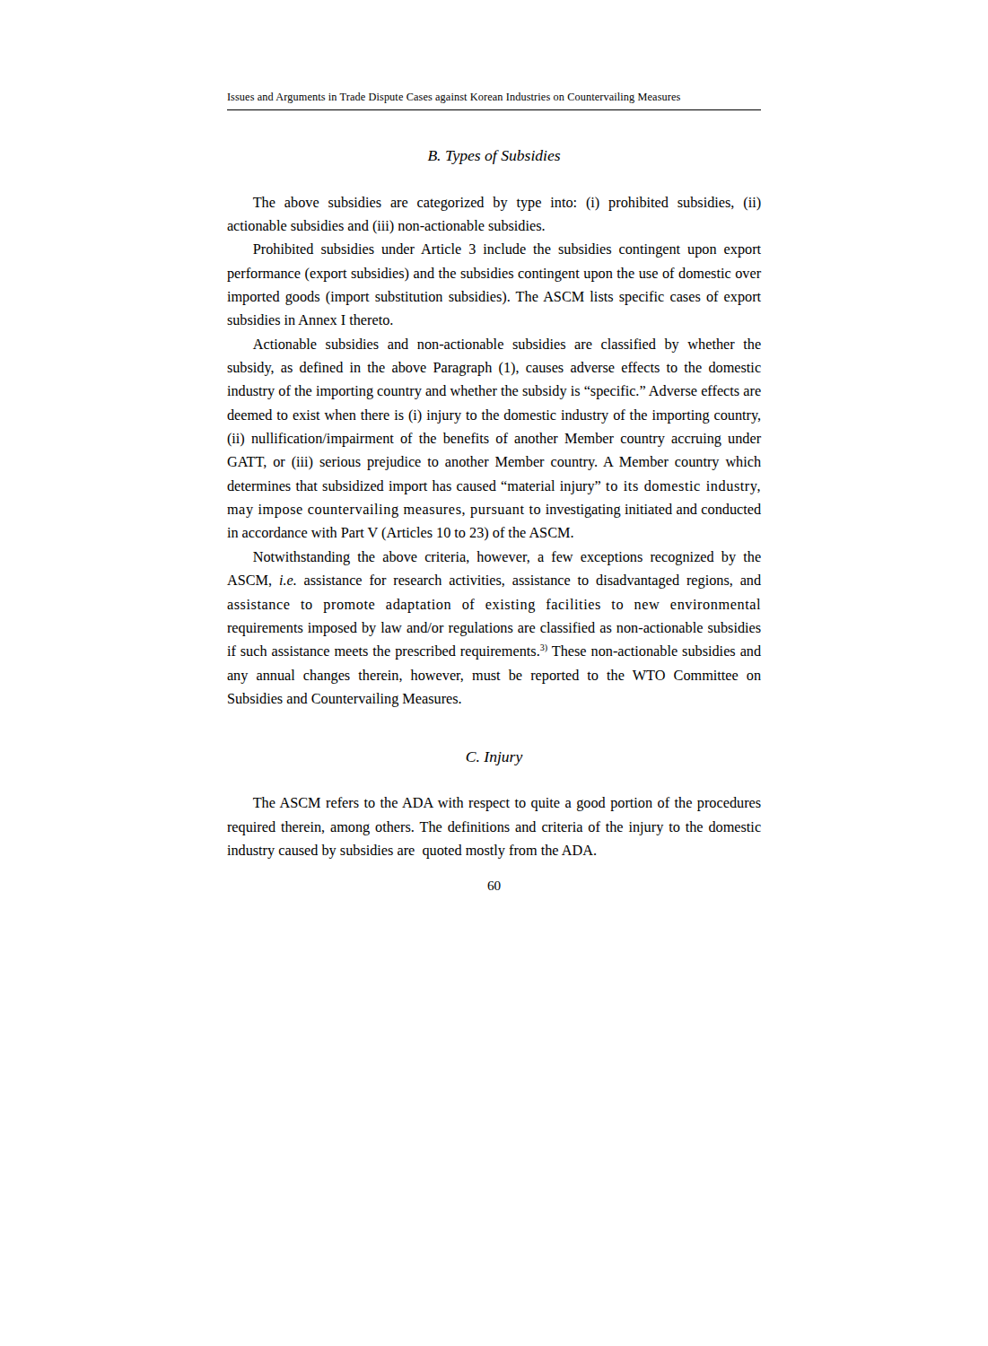Issues and Arguments in Trade Dispute Cases against Korean Industries on Countervailing Measures
B. Types of Subsidies
The above subsidies are categorized by type into: (i) prohibited subsidies, (ii) actionable subsidies and (iii) non-actionable subsidies.
Prohibited subsidies under Article 3 include the subsidies contingent upon export performance (export subsidies) and the subsidies contingent upon the use of domestic over imported goods (import substitution subsidies). The ASCM lists specific cases of export subsidies in Annex I thereto.
Actionable subsidies and non-actionable subsidies are classified by whether the subsidy, as defined in the above Paragraph (1), causes adverse effects to the domestic industry of the importing country and whether the subsidy is “specific.” Adverse effects are deemed to exist when there is (i) injury to the domestic industry of the importing country, (ii) nullification/impairment of the benefits of another Member country accruing under GATT, or (iii) serious prejudice to another Member country. A Member country which determines that subsidized import has caused “material injury” to its domestic industry, may impose countervailing measures, pursuant to investigating initiated and conducted in accordance with Part V (Articles 10 to 23) of the ASCM.
Notwithstanding the above criteria, however, a few exceptions recognized by the ASCM, i.e. assistance for research activities, assistance to disadvantaged regions, and assistance to promote adaptation of existing facilities to new environmental requirements imposed by law and/or regulations are classified as non-actionable subsidies if such assistance meets the prescribed requirements.3) These non-actionable subsidies and any annual changes therein, however, must be reported to the WTO Committee on Subsidies and Countervailing Measures.
C. Injury
The ASCM refers to the ADA with respect to quite a good portion of the procedures required therein, among others. The definitions and criteria of the injury to the domestic industry caused by subsidies are quoted mostly from the ADA.
60